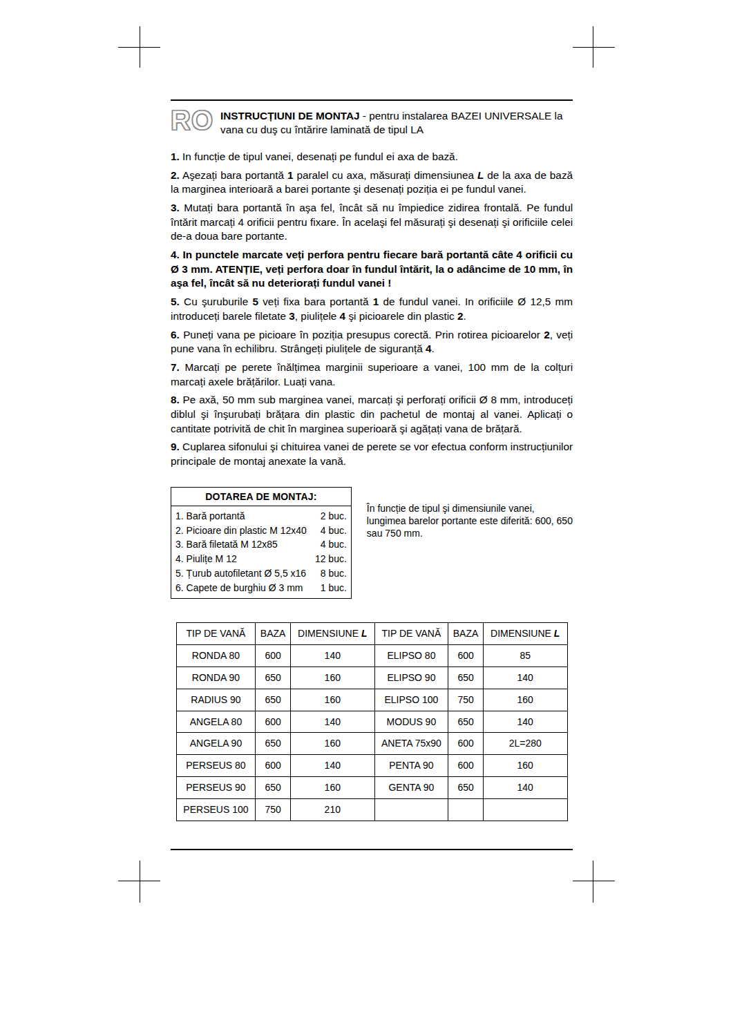RO
INSTRUCȚIUNI DE MONTAJ - pentru instalarea BAZEI UNIVERSALE la vana cu duş cu întărire laminată de tipul LA
1. In funcție de tipul vanei, desenați pe fundul ei axa de bază.
2. Aşezați bara portantă 1 paralel cu axa, măsurați dimensiunea L de la axa de bază la marginea interioară a barei portante şi desenați poziția ei pe fundul vanei.
3. Mutați bara portantă în aşa fel, încât să nu împiedice zidirea frontală. Pe fundul întărit marcați 4 orificii pentru fixare. În acelaşi fel măsurați şi desenați şi orificiile celei de-a doua bare portante.
4. In punctele marcate veți perfora pentru fiecare bară portantă câte 4 orificii cu Ø 3 mm. ATENȚIE, veți perfora doar în fundul întărit, la o adâncime de 10 mm, în aşa fel, încât să nu deteriorați fundul vanei !
5. Cu şuruburile 5 veți fixa bara portantă 1 de fundul vanei. In orificiile Ø 12,5 mm introduceți barele filetate 3, piulițele 4 şi picioarele din plastic 2.
6. Puneți vana pe picioare în poziția presupus corectă. Prin rotirea picioarelor 2, veți pune vana în echilibru. Strângeți piulițele de siguranță 4.
7. Marcați pe perete înălțimea marginii superioare a vanei, 100 mm de la colțuri marcați axele brățărilor. Luați vana.
8. Pe axă, 50 mm sub marginea vanei, marcați şi perforați orificii Ø 8 mm, introduceți diblul şi înşurubați brățara din plastic din pachetul de montaj al vanei. Aplicați o cantitate potrivită de chit în marginea superioară şi agățați vana de brățară.
9. Cuplarea sifonului şi chituirea vanei de perete se vor efectua conform instrucțiunilor principale de montaj anexate la vană.
DOTAREA DE MONTAJ:
| 1. Bară portantă | 2 buc. |
| 2. Picioare din plastic M 12x40 | 4 buc. |
| 3. Bară filetată M 12x85 | 4 buc. |
| 4. Piulițe M 12 | 12 buc. |
| 5. Țurub autofiletant Ø 5,5 x16 | 8 buc. |
| 6. Capete de burghiu Ø 3 mm | 1 buc. |
În funcție de tipul şi dimensiunile vanei, lungimea barelor portante este diferită: 600, 650 sau 750 mm.
| TIP DE VANĂ | BAZA | DIMENSIUNE L | TIP DE VANĂ | BAZA | DIMENSIUNE L |
| --- | --- | --- | --- | --- | --- |
| RONDA 80 | 600 | 140 | ELIPSO 80 | 600 | 85 |
| RONDA 90 | 650 | 160 | ELIPSO 90 | 650 | 140 |
| RADIUS 90 | 650 | 160 | ELIPSO 100 | 750 | 160 |
| ANGELA 80 | 600 | 140 | MODUS 90 | 650 | 140 |
| ANGELA 90 | 650 | 160 | ANETA 75x90 | 600 | 2L=280 |
| PERSEUS 80 | 600 | 140 | PENTA 90 | 600 | 160 |
| PERSEUS 90 | 650 | 160 | GENTA 90 | 650 | 140 |
| PERSEUS 100 | 750 | 210 | | | |